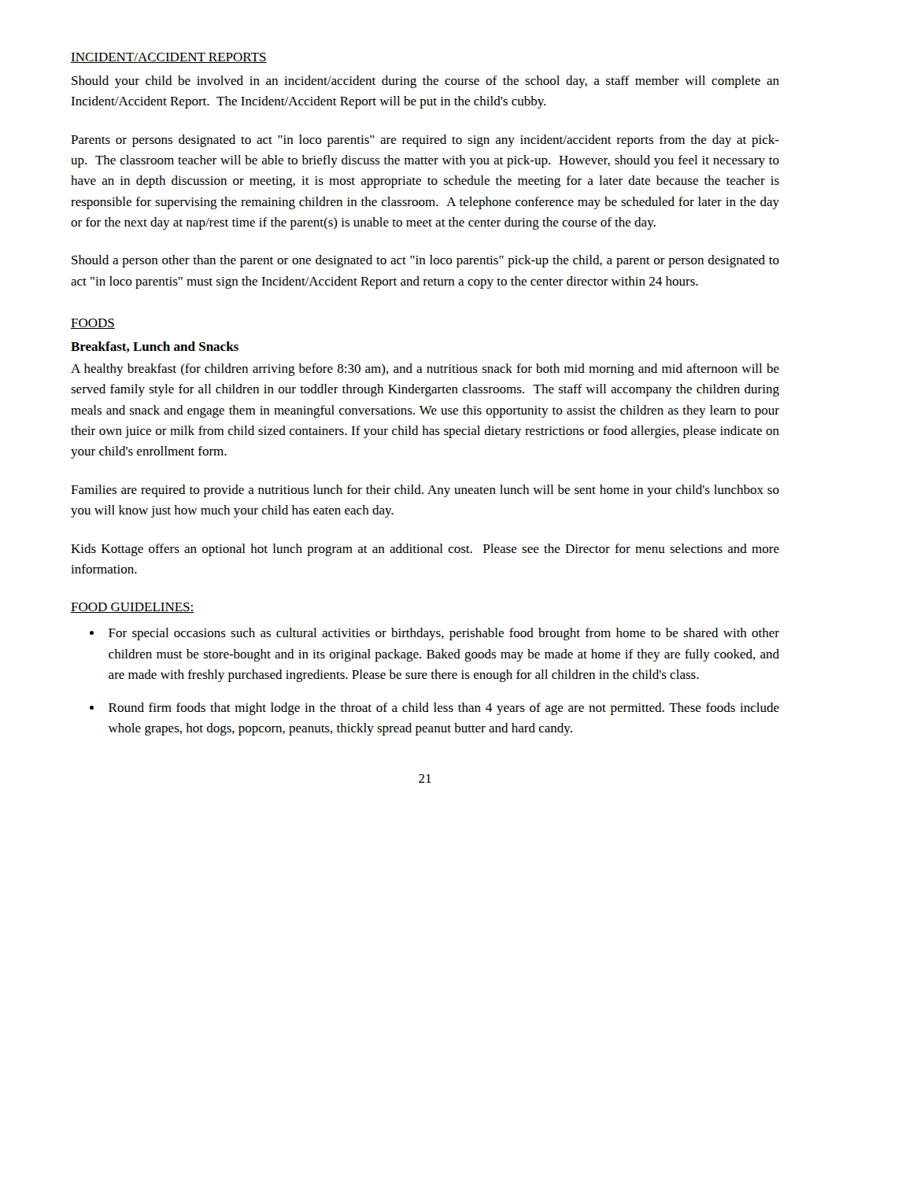INCIDENT/ACCIDENT REPORTS
Should your child be involved in an incident/accident during the course of the school day, a staff member will complete an Incident/Accident Report. The Incident/Accident Report will be put in the child's cubby.
Parents or persons designated to act "in loco parentis" are required to sign any incident/accident reports from the day at pick-up. The classroom teacher will be able to briefly discuss the matter with you at pick-up. However, should you feel it necessary to have an in depth discussion or meeting, it is most appropriate to schedule the meeting for a later date because the teacher is responsible for supervising the remaining children in the classroom. A telephone conference may be scheduled for later in the day or for the next day at nap/rest time if the parent(s) is unable to meet at the center during the course of the day.
Should a person other than the parent or one designated to act "in loco parentis" pick-up the child, a parent or person designated to act "in loco parentis" must sign the Incident/Accident Report and return a copy to the center director within 24 hours.
FOODS
Breakfast, Lunch and Snacks
A healthy breakfast (for children arriving before 8:30 am), and a nutritious snack for both mid morning and mid afternoon will be served family style for all children in our toddler through Kindergarten classrooms. The staff will accompany the children during meals and snack and engage them in meaningful conversations. We use this opportunity to assist the children as they learn to pour their own juice or milk from child sized containers. If your child has special dietary restrictions or food allergies, please indicate on your child's enrollment form.
Families are required to provide a nutritious lunch for their child. Any uneaten lunch will be sent home in your child's lunchbox so you will know just how much your child has eaten each day.
Kids Kottage offers an optional hot lunch program at an additional cost. Please see the Director for menu selections and more information.
FOOD GUIDELINES:
For special occasions such as cultural activities or birthdays, perishable food brought from home to be shared with other children must be store-bought and in its original package. Baked goods may be made at home if they are fully cooked, and are made with freshly purchased ingredients. Please be sure there is enough for all children in the child's class.
Round firm foods that might lodge in the throat of a child less than 4 years of age are not permitted. These foods include whole grapes, hot dogs, popcorn, peanuts, thickly spread peanut butter and hard candy.
21